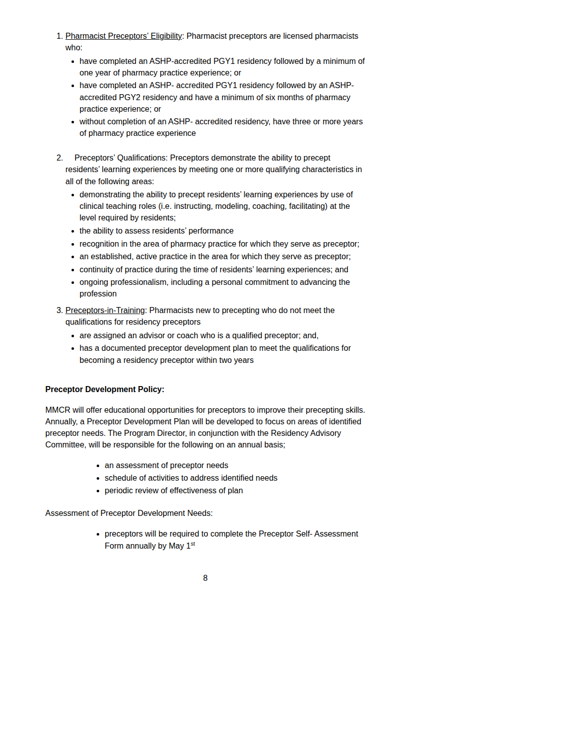Pharmacist Preceptors’ Eligibility: Pharmacist preceptors are licensed pharmacists who:
have completed an ASHP-accredited PGY1 residency followed by a minimum of one year of pharmacy practice experience; or
have completed an ASHP- accredited PGY1 residency followed by an ASHP-accredited PGY2 residency and have a minimum of six months of pharmacy practice experience; or
without completion of an ASHP- accredited residency, have three or more years of pharmacy practice experience
Preceptors’ Qualifications: Preceptors demonstrate the ability to precept residents’ learning experiences by meeting one or more qualifying characteristics in all of the following areas:
demonstrating the ability to precept residents’ learning experiences by use of clinical teaching roles (i.e. instructing, modeling, coaching, facilitating) at the level required by residents;
the ability to assess residents’ performance
recognition in the area of pharmacy practice for which they serve as preceptor;
an established, active practice in the area for which they serve as preceptor;
continuity of practice during the time of residents’ learning experiences; and
ongoing professionalism, including a personal commitment to advancing the profession
Preceptors-in-Training: Pharmacists new to precepting who do not meet the qualifications for residency preceptors
are assigned an advisor or coach who is a qualified preceptor; and,
has a documented preceptor development plan to meet the qualifications for becoming a residency preceptor within two years
Preceptor Development Policy:
MMCR will offer educational opportunities for preceptors to improve their precepting skills. Annually, a Preceptor Development Plan will be developed to focus on areas of identified preceptor needs. The Program Director, in conjunction with the Residency Advisory Committee, will be responsible for the following on an annual basis;
an assessment of preceptor needs
schedule of activities to address identified needs
periodic review of effectiveness of plan
Assessment of Preceptor Development Needs:
preceptors will be required to complete the Preceptor Self- Assessment Form annually by May 1st
8